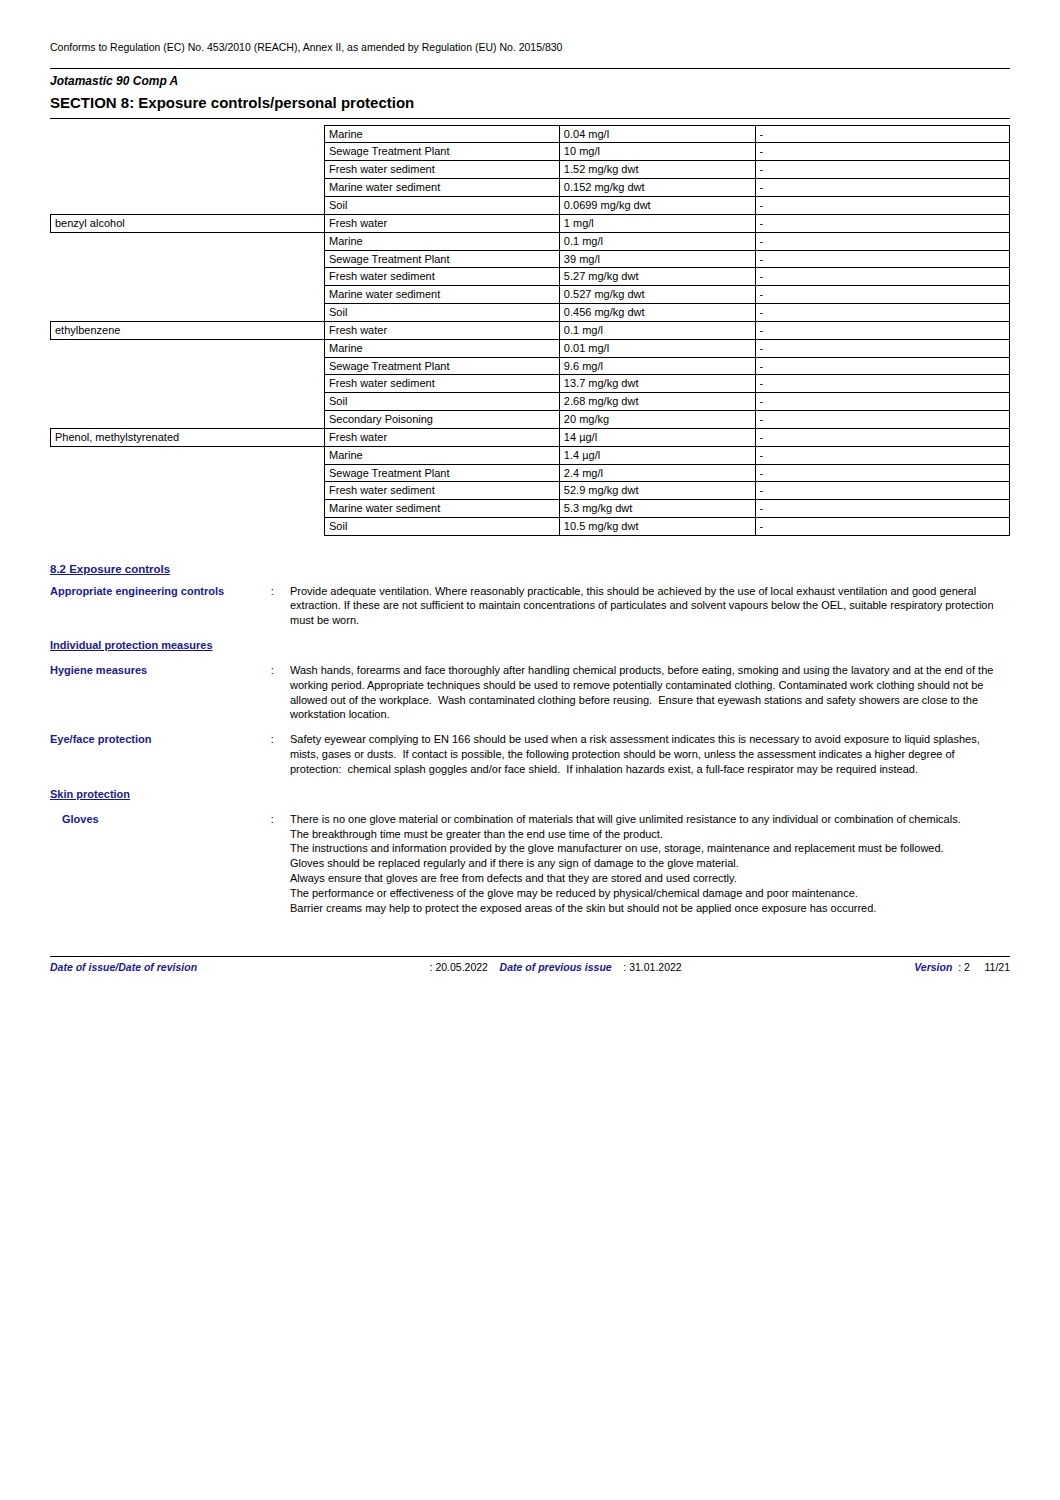Conforms to Regulation (EC) No. 453/2010 (REACH), Annex II, as amended by Regulation (EU) No. 2015/830
Jotamastic 90 Comp A
SECTION 8: Exposure controls/personal protection
| | Marine | 0.04 mg/l | - |
| | Sewage Treatment Plant | 10 mg/l | - |
| | Fresh water sediment | 1.52 mg/kg dwt | - |
| | Marine water sediment | 0.152 mg/kg dwt | - |
| | Soil | 0.0699 mg/kg dwt | - |
| benzyl alcohol | Fresh water | 1 mg/l | - |
| | Marine | 0.1 mg/l | - |
| | Sewage Treatment Plant | 39 mg/l | - |
| | Fresh water sediment | 5.27 mg/kg dwt | - |
| | Marine water sediment | 0.527 mg/kg dwt | - |
| | Soil | 0.456 mg/kg dwt | - |
| ethylbenzene | Fresh water | 0.1 mg/l | - |
| | Marine | 0.01 mg/l | - |
| | Sewage Treatment Plant | 9.6 mg/l | - |
| | Fresh water sediment | 13.7 mg/kg dwt | - |
| | Soil | 2.68 mg/kg dwt | - |
| | Secondary Poisoning | 20 mg/kg | - |
| Phenol, methylstyrenated | Fresh water | 14 µg/l | - |
| | Marine | 1.4 µg/l | - |
| | Sewage Treatment Plant | 2.4 mg/l | - |
| | Fresh water sediment | 52.9 mg/kg dwt | - |
| | Marine water sediment | 5.3 mg/kg dwt | - |
| | Soil | 10.5 mg/kg dwt | - |
8.2 Exposure controls
| Appropriate engineering controls | : | Provide adequate ventilation. Where reasonably practicable, this should be achieved by the use of local exhaust ventilation and good general extraction. If these are not sufficient to maintain concentrations of particulates and solvent vapours below the OEL, suitable respiratory protection must be worn. |
| Individual protection measures |
| Hygiene measures | : | Wash hands, forearms and face thoroughly after handling chemical products, before eating, smoking and using the lavatory and at the end of the working period. Appropriate techniques should be used to remove potentially contaminated clothing. Contaminated work clothing should not be allowed out of the workplace. Wash contaminated clothing before reusing. Ensure that eyewash stations and safety showers are close to the workstation location. |
| Eye/face protection | : | Safety eyewear complying to EN 166 should be used when a risk assessment indicates this is necessary to avoid exposure to liquid splashes, mists, gases or dusts. If contact is possible, the following protection should be worn, unless the assessment indicates a higher degree of protection: chemical splash goggles and/or face shield. If inhalation hazards exist, a full-face respirator may be required instead. |
| Skin protection |
| Gloves | : | There is no one glove material or combination of materials that will give unlimited resistance to any individual or combination of chemicals. The breakthrough time must be greater than the end use time of the product. The instructions and information provided by the glove manufacturer on use, storage, maintenance and replacement must be followed. Gloves should be replaced regularly and if there is any sign of damage to the glove material. Always ensure that gloves are free from defects and that they are stored and used correctly. The performance or effectiveness of the glove may be reduced by physical/chemical damage and poor maintenance. Barrier creams may help to protect the exposed areas of the skin but should not be applied once exposure has occurred. |
Date of issue/Date of revision : 20.05.2022 Date of previous issue : 31.01.2022 Version : 2 11/21